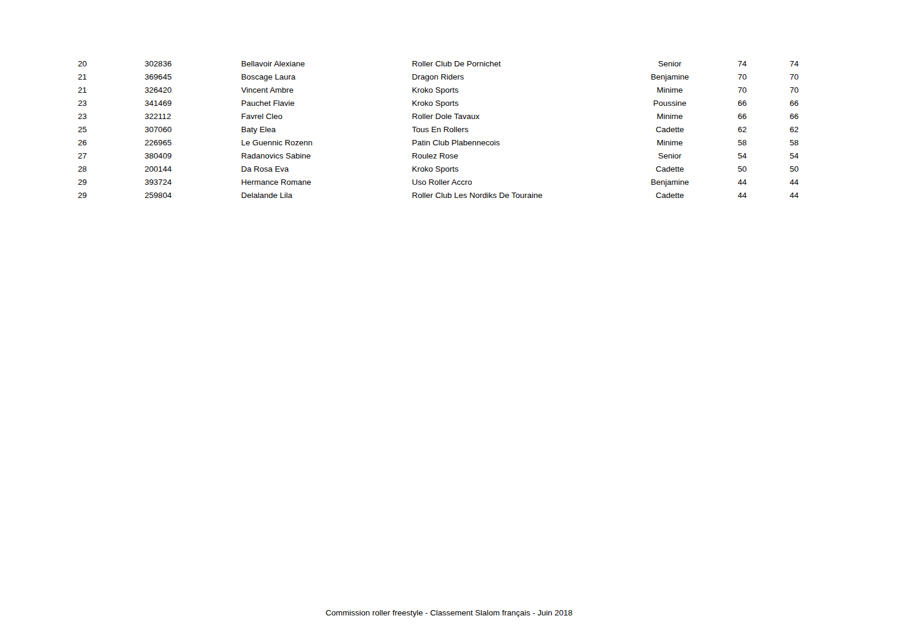| 20 | 302836 | Bellavoir Alexiane | Roller Club De Pornichet | Senior | 74 | 74 |
| 21 | 369645 | Boscage Laura | Dragon Riders | Benjamine | 70 | 70 |
| 21 | 326420 | Vincent Ambre | Kroko Sports | Minime | 70 | 70 |
| 23 | 341469 | Pauchet Flavie | Kroko Sports | Poussine | 66 | 66 |
| 23 | 322112 | Favrel Cleo | Roller Dole Tavaux | Minime | 66 | 66 |
| 25 | 307060 | Baty Elea | Tous En Rollers | Cadette | 62 | 62 |
| 26 | 226965 | Le Guennic Rozenn | Patin Club Plabennecois | Minime | 58 | 58 |
| 27 | 380409 | Radanovics Sabine | Roulez Rose | Senior | 54 | 54 |
| 28 | 200144 | Da Rosa Eva | Kroko Sports | Cadette | 50 | 50 |
| 29 | 393724 | Hermance Romane | Uso Roller Accro | Benjamine | 44 | 44 |
| 29 | 259804 | Delalande Lila | Roller Club Les Nordiks De Touraine | Cadette | 44 | 44 |
Commission roller freestyle - Classement Slalom français - Juin 2018